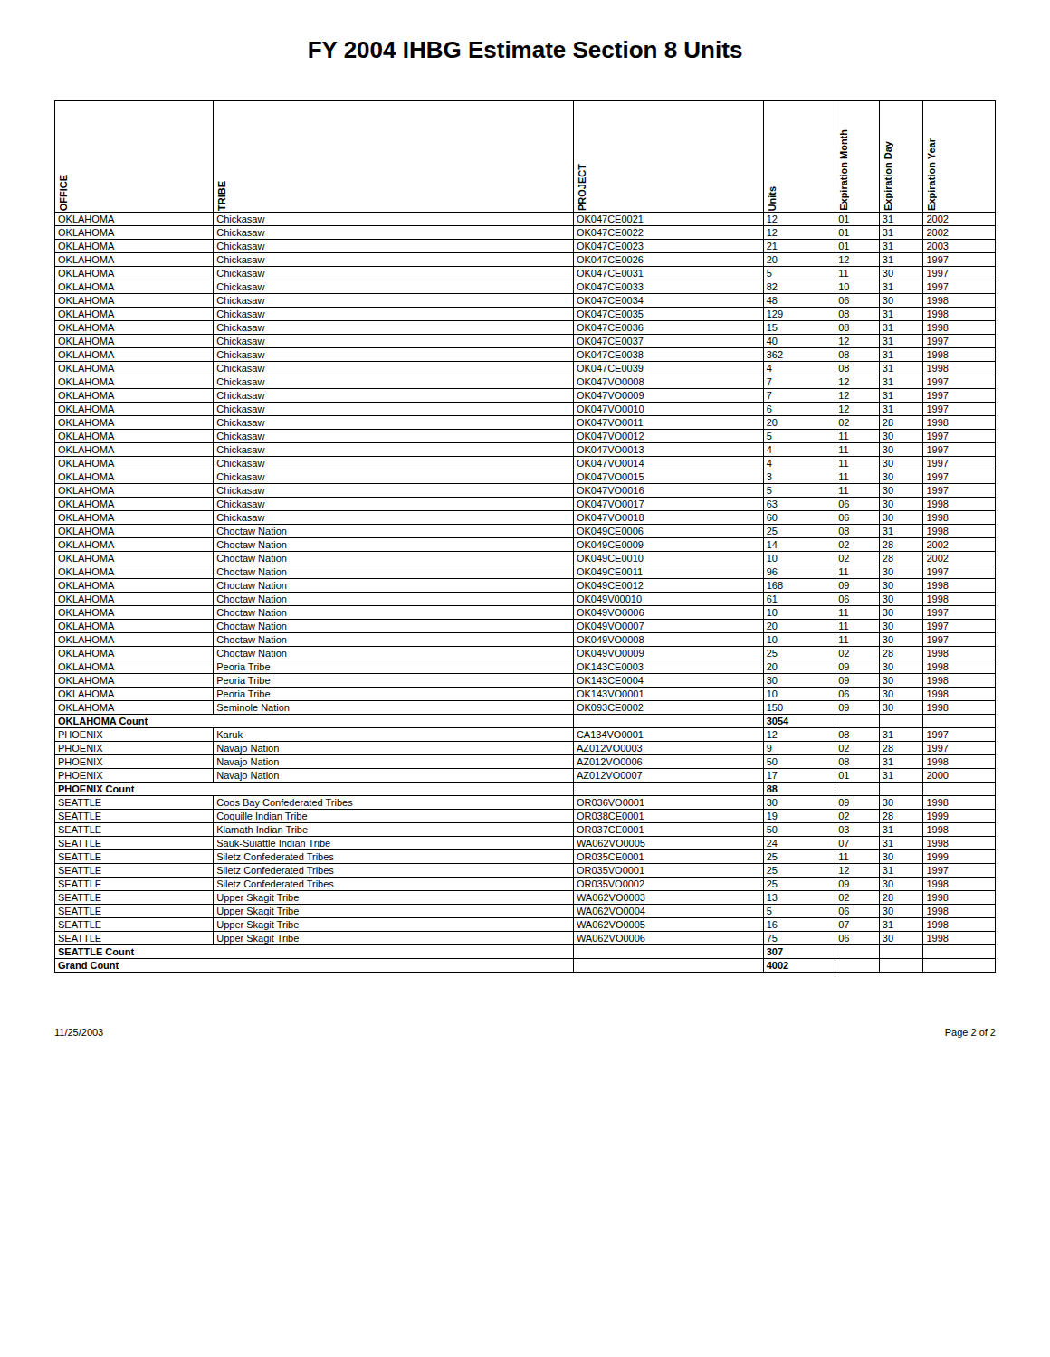FY 2004 IHBG Estimate Section 8 Units
| OFFICE | TRIBE | PROJECT | Units | Expiration Month | Expiration Day | Expiration Year |
| --- | --- | --- | --- | --- | --- | --- |
| OKLAHOMA | Chickasaw | OK047CE0021 | 12 | 01 | 31 | 2002 |
| OKLAHOMA | Chickasaw | OK047CE0022 | 12 | 01 | 31 | 2002 |
| OKLAHOMA | Chickasaw | OK047CE0023 | 21 | 01 | 31 | 2003 |
| OKLAHOMA | Chickasaw | OK047CE0026 | 20 | 12 | 31 | 1997 |
| OKLAHOMA | Chickasaw | OK047CE0031 | 5 | 11 | 30 | 1997 |
| OKLAHOMA | Chickasaw | OK047CE0033 | 82 | 10 | 31 | 1997 |
| OKLAHOMA | Chickasaw | OK047CE0034 | 48 | 06 | 30 | 1998 |
| OKLAHOMA | Chickasaw | OK047CE0035 | 129 | 08 | 31 | 1998 |
| OKLAHOMA | Chickasaw | OK047CE0036 | 15 | 08 | 31 | 1998 |
| OKLAHOMA | Chickasaw | OK047CE0037 | 40 | 12 | 31 | 1997 |
| OKLAHOMA | Chickasaw | OK047CE0038 | 362 | 08 | 31 | 1998 |
| OKLAHOMA | Chickasaw | OK047CE0039 | 4 | 08 | 31 | 1998 |
| OKLAHOMA | Chickasaw | OK047VO0008 | 7 | 12 | 31 | 1997 |
| OKLAHOMA | Chickasaw | OK047VO0009 | 7 | 12 | 31 | 1997 |
| OKLAHOMA | Chickasaw | OK047VO0010 | 6 | 12 | 31 | 1997 |
| OKLAHOMA | Chickasaw | OK047VO0011 | 20 | 02 | 28 | 1998 |
| OKLAHOMA | Chickasaw | OK047VO0012 | 5 | 11 | 30 | 1997 |
| OKLAHOMA | Chickasaw | OK047VO0013 | 4 | 11 | 30 | 1997 |
| OKLAHOMA | Chickasaw | OK047VO0014 | 4 | 11 | 30 | 1997 |
| OKLAHOMA | Chickasaw | OK047VO0015 | 3 | 11 | 30 | 1997 |
| OKLAHOMA | Chickasaw | OK047VO0016 | 5 | 11 | 30 | 1997 |
| OKLAHOMA | Chickasaw | OK047VO0017 | 63 | 06 | 30 | 1998 |
| OKLAHOMA | Chickasaw | OK047VO0018 | 60 | 06 | 30 | 1998 |
| OKLAHOMA | Choctaw Nation | OK049CE0006 | 25 | 08 | 31 | 1998 |
| OKLAHOMA | Choctaw Nation | OK049CE0009 | 14 | 02 | 28 | 2002 |
| OKLAHOMA | Choctaw Nation | OK049CE0010 | 10 | 02 | 28 | 2002 |
| OKLAHOMA | Choctaw Nation | OK049CE0011 | 96 | 11 | 30 | 1997 |
| OKLAHOMA | Choctaw Nation | OK049CE0012 | 168 | 09 | 30 | 1998 |
| OKLAHOMA | Choctaw Nation | OK049V00010 | 61 | 06 | 30 | 1998 |
| OKLAHOMA | Choctaw Nation | OK049VO0006 | 10 | 11 | 30 | 1997 |
| OKLAHOMA | Choctaw Nation | OK049VO0007 | 20 | 11 | 30 | 1997 |
| OKLAHOMA | Choctaw Nation | OK049VO0008 | 10 | 11 | 30 | 1997 |
| OKLAHOMA | Choctaw Nation | OK049VO0009 | 25 | 02 | 28 | 1998 |
| OKLAHOMA | Peoria Tribe | OK143CE0003 | 20 | 09 | 30 | 1998 |
| OKLAHOMA | Peoria Tribe | OK143CE0004 | 30 | 09 | 30 | 1998 |
| OKLAHOMA | Peoria Tribe | OK143VO0001 | 10 | 06 | 30 | 1998 |
| OKLAHOMA | Seminole Nation | OK093CE0002 | 150 | 09 | 30 | 1998 |
| OKLAHOMA Count | | 3054 | | | |
| PHOENIX | Karuk | CA134VO0001 | 12 | 08 | 31 | 1997 |
| PHOENIX | Navajo Nation | AZ012VO0003 | 9 | 02 | 28 | 1997 |
| PHOENIX | Navajo Nation | AZ012VO0006 | 50 | 08 | 31 | 1998 |
| PHOENIX | Navajo Nation | AZ012VO0007 | 17 | 01 | 31 | 2000 |
| PHOENIX Count | | 88 | | | |
| SEATTLE | Coos Bay Confederated Tribes | OR036VO0001 | 30 | 09 | 30 | 1998 |
| SEATTLE | Coquille Indian Tribe | OR038CE0001 | 19 | 02 | 28 | 1999 |
| SEATTLE | Klamath Indian Tribe | OR037CE0001 | 50 | 03 | 31 | 1998 |
| SEATTLE | Sauk-Suiattle Indian Tribe | WA062VO0005 | 24 | 07 | 31 | 1998 |
| SEATTLE | Siletz Confederated Tribes | OR035CE0001 | 25 | 11 | 30 | 1999 |
| SEATTLE | Siletz Confederated Tribes | OR035VO0001 | 25 | 12 | 31 | 1997 |
| SEATTLE | Siletz Confederated Tribes | OR035VO0002 | 25 | 09 | 30 | 1998 |
| SEATTLE | Upper Skagit Tribe | WA062VO0003 | 13 | 02 | 28 | 1998 |
| SEATTLE | Upper Skagit Tribe | WA062VO0004 | 5 | 06 | 30 | 1998 |
| SEATTLE | Upper Skagit Tribe | WA062VO0005 | 16 | 07 | 31 | 1998 |
| SEATTLE | Upper Skagit Tribe | WA062VO0006 | 75 | 06 | 30 | 1998 |
| SEATTLE Count | | 307 | | | |
| Grand Count | | 4002 | | | |
11/25/2003 Page 2 of 2